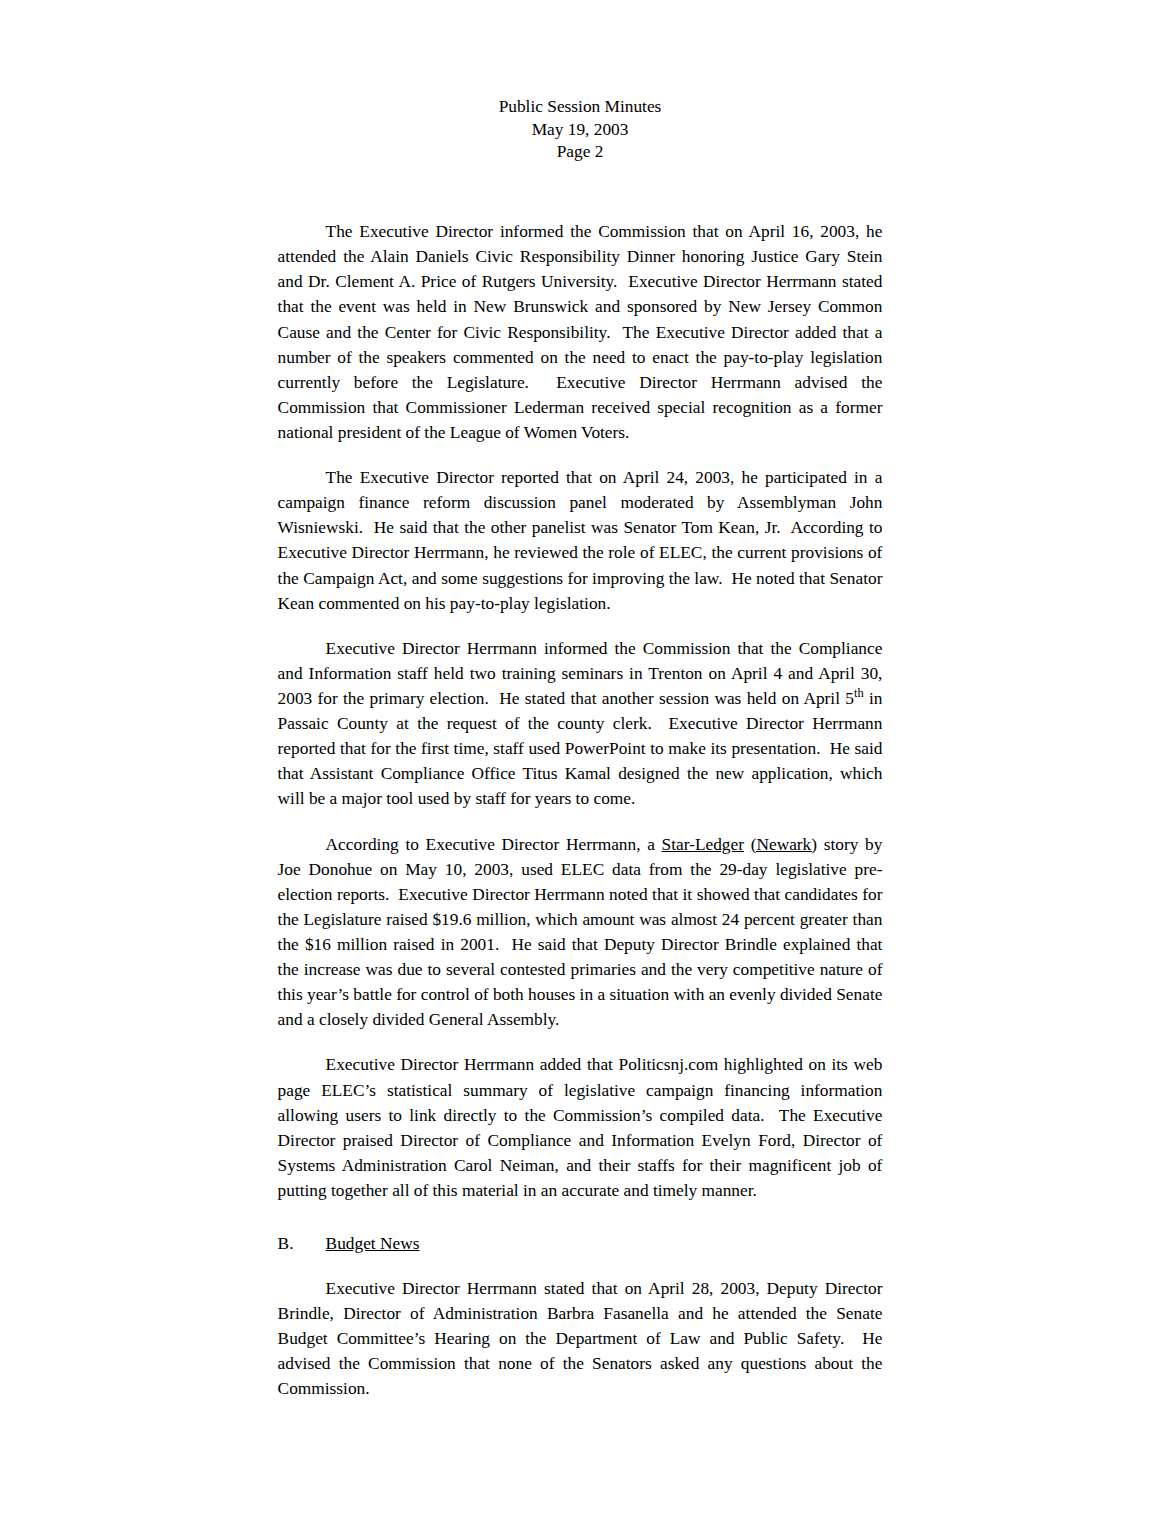Public Session Minutes
May 19, 2003
Page 2
The Executive Director informed the Commission that on April 16, 2003, he attended the Alain Daniels Civic Responsibility Dinner honoring Justice Gary Stein and Dr. Clement A. Price of Rutgers University. Executive Director Herrmann stated that the event was held in New Brunswick and sponsored by New Jersey Common Cause and the Center for Civic Responsibility. The Executive Director added that a number of the speakers commented on the need to enact the pay-to-play legislation currently before the Legislature. Executive Director Herrmann advised the Commission that Commissioner Lederman received special recognition as a former national president of the League of Women Voters.
The Executive Director reported that on April 24, 2003, he participated in a campaign finance reform discussion panel moderated by Assemblyman John Wisniewski. He said that the other panelist was Senator Tom Kean, Jr. According to Executive Director Herrmann, he reviewed the role of ELEC, the current provisions of the Campaign Act, and some suggestions for improving the law. He noted that Senator Kean commented on his pay-to-play legislation.
Executive Director Herrmann informed the Commission that the Compliance and Information staff held two training seminars in Trenton on April 4 and April 30, 2003 for the primary election. He stated that another session was held on April 5th in Passaic County at the request of the county clerk. Executive Director Herrmann reported that for the first time, staff used PowerPoint to make its presentation. He said that Assistant Compliance Office Titus Kamal designed the new application, which will be a major tool used by staff for years to come.
According to Executive Director Herrmann, a Star-Ledger (Newark) story by Joe Donohue on May 10, 2003, used ELEC data from the 29-day legislative pre-election reports. Executive Director Herrmann noted that it showed that candidates for the Legislature raised $19.6 million, which amount was almost 24 percent greater than the $16 million raised in 2001. He said that Deputy Director Brindle explained that the increase was due to several contested primaries and the very competitive nature of this year’s battle for control of both houses in a situation with an evenly divided Senate and a closely divided General Assembly.
Executive Director Herrmann added that Politicsnj.com highlighted on its web page ELEC’s statistical summary of legislative campaign financing information allowing users to link directly to the Commission’s compiled data. The Executive Director praised Director of Compliance and Information Evelyn Ford, Director of Systems Administration Carol Neiman, and their staffs for their magnificent job of putting together all of this material in an accurate and timely manner.
B. Budget News
Executive Director Herrmann stated that on April 28, 2003, Deputy Director Brindle, Director of Administration Barbra Fasanella and he attended the Senate Budget Committee’s Hearing on the Department of Law and Public Safety. He advised the Commission that none of the Senators asked any questions about the Commission.